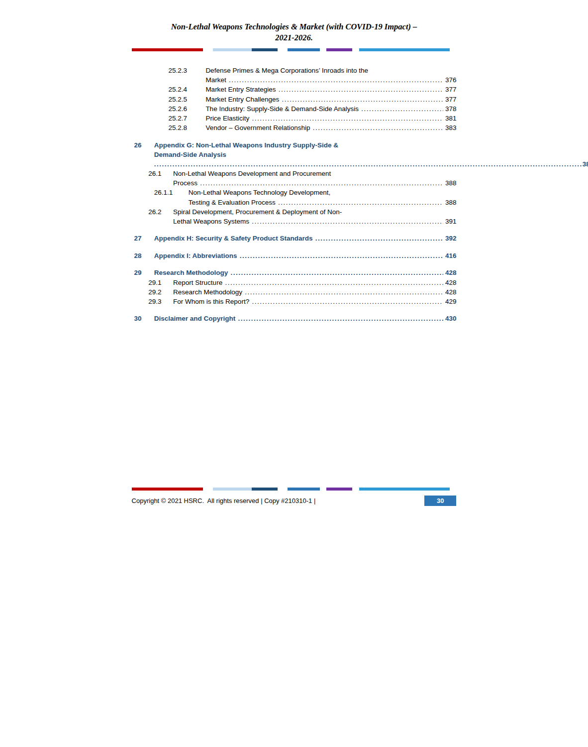Non-Lethal Weapons Technologies & Market (with COVID-19 Impact) –
2021-2026.
25.2.3 Defense Primes & Mega Corporations’ Inroads into the
Market 376
25.2.4 Market Entry Strategies 377
25.2.5 Market Entry Challenges 377
25.2.6 The Industry: Supply-Side & Demand-Side Analysis 378
25.2.7 Price Elasticity 381
25.2.8 Vendor – Government Relationship 383
26 Appendix G: Non-Lethal Weapons Industry Supply-Side &
Demand-Side Analysis 387
26.1 Non-Lethal Weapons Development and Procurement
Process 388
26.1.1 Non-Lethal Weapons Technology Development,
Testing & Evaluation Process 388
26.2 Spiral Development, Procurement & Deployment of Non-
Lethal Weapons Systems 391
27 Appendix H: Security & Safety Product Standards 392
28 Appendix I: Abbreviations 416
29 Research Methodology 428
29.1 Report Structure 428
29.2 Research Methodology 428
29.3 For Whom is this Report? 429
30 Disclaimer and Copyright 430
Copyright © 2021 HSRC. All rights reserved | Copy #210310-1 | 30